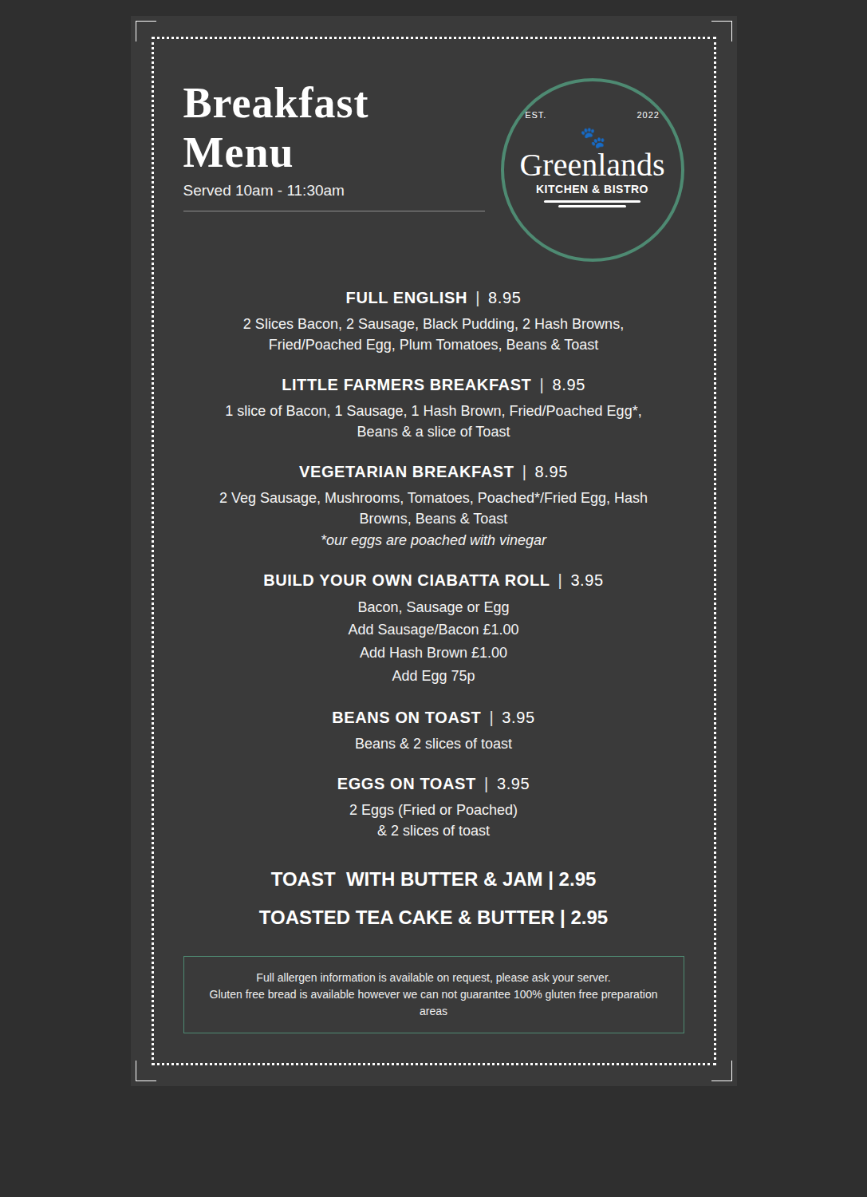Breakfast Menu
Served 10am - 11:30am
EST. 2022 🐾 Greenlands KITCHEN & BISTRO
FULL ENGLISH | 8.95
2 Slices Bacon, 2 Sausage, Black Pudding, 2 Hash Browns, Fried/Poached Egg, Plum Tomatoes, Beans & Toast
LITTLE FARMERS BREAKFAST | 8.95
1 slice of Bacon, 1 Sausage, 1 Hash Brown, Fried/Poached Egg*, Beans & a slice of Toast
VEGETARIAN BREAKFAST | 8.95
2 Veg Sausage, Mushrooms, Tomatoes, Poached*/Fried Egg, Hash Browns, Beans & Toast
*our eggs are poached with vinegar
BUILD YOUR OWN CIABATTA ROLL | 3.95
Bacon, Sausage or Egg
Add Sausage/Bacon £1.00
Add Hash Brown £1.00
Add Egg 75p
BEANS ON TOAST | 3.95
Beans & 2 slices of toast
EGGS ON TOAST | 3.95
2 Eggs (Fried or Poached)
& 2 slices of toast
TOAST WITH BUTTER & JAM | 2.95
TOASTED TEA CAKE & BUTTER | 2.95
Full allergen information is available on request, please ask your server.
Gluten free bread is available however we can not guarantee 100% gluten free preparation areas